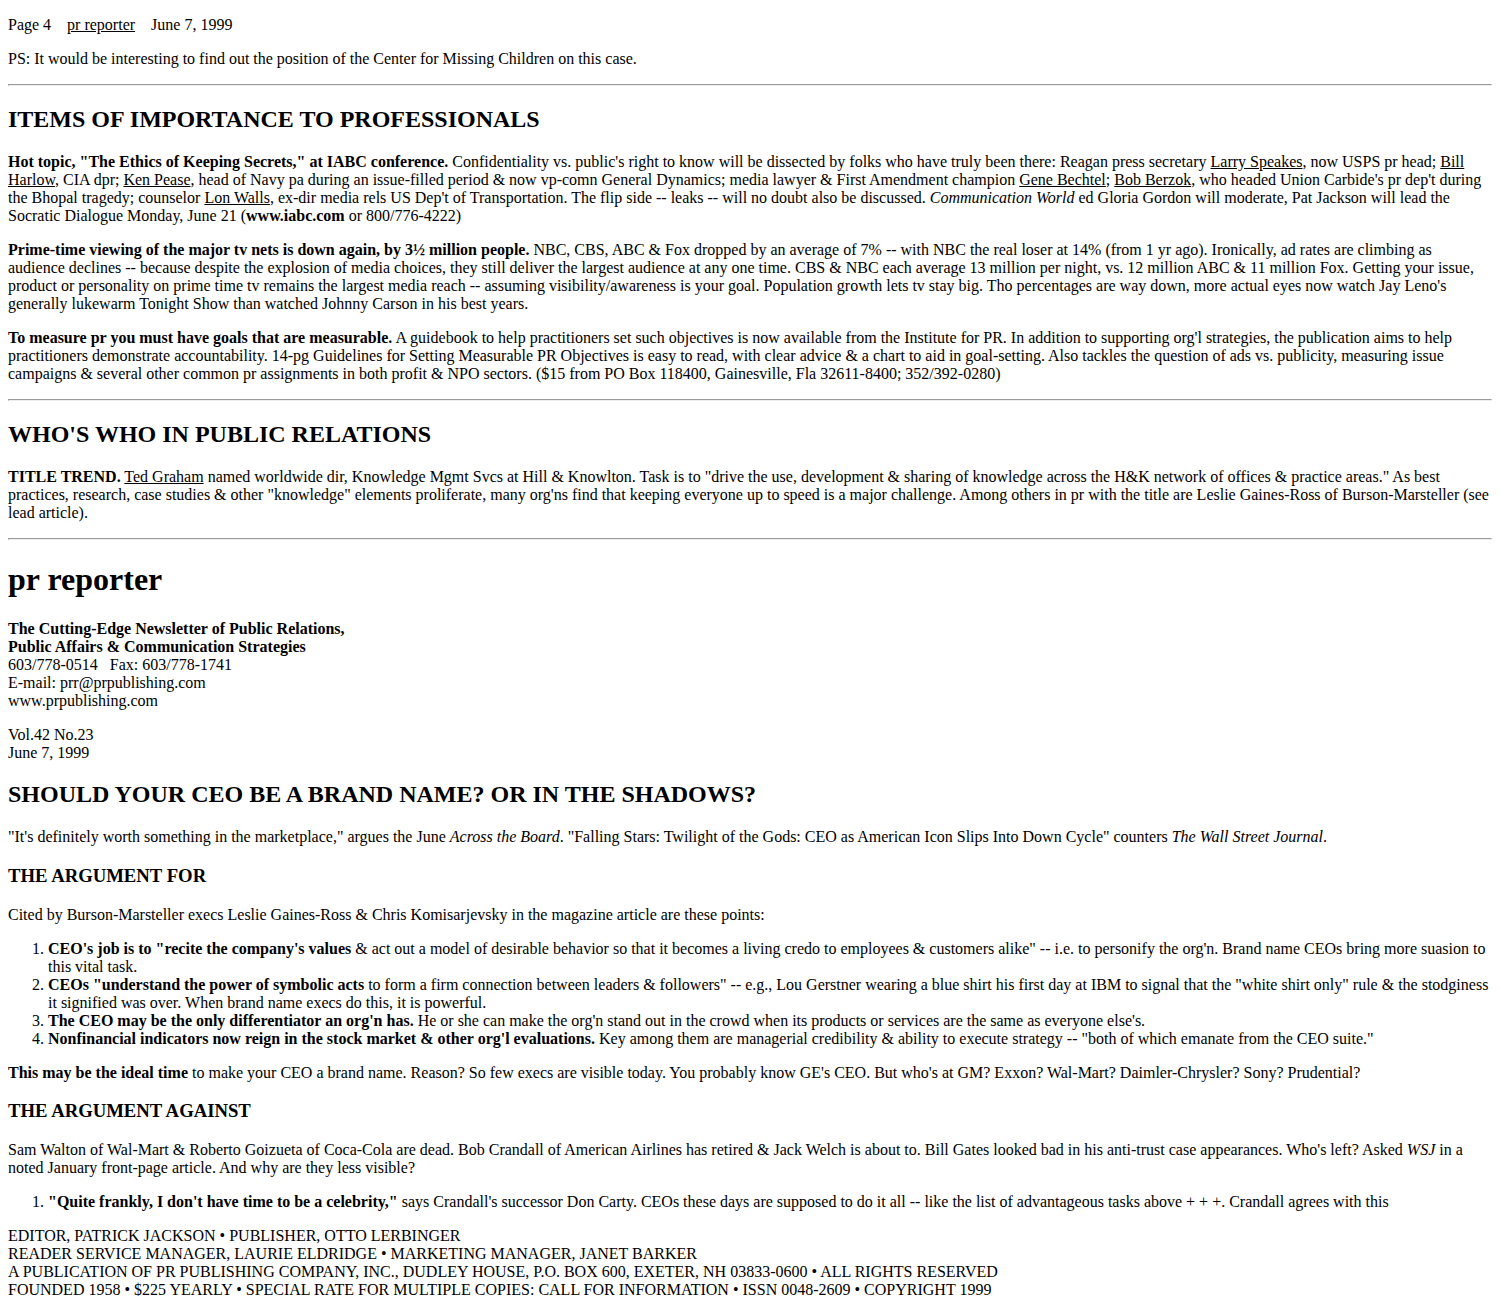Page 4 pr reporter June 7, 1999
PS: It would be interesting to find out the position of the Center for Missing Children on this case.
ITEMS OF IMPORTANCE TO PROFESSIONALS
Hot topic, "The Ethics of Keeping Secrets," at IABC conference. Confidentiality vs. public's right to know will be dissected by folks who have truly been there: Reagan press secretary Larry Speakes, now USPS pr head; Bill Harlow, CIA dpr; Ken Pease, head of Navy pa during an issue-filled period & now vp-comn General Dynamics; media lawyer & First Amendment champion Gene Bechtel; Bob Berzok, who headed Union Carbide's pr dep't during the Bhopal tragedy; counselor Lon Walls, ex-dir media rels US Dep't of Transportation. The flip side -- leaks -- will no doubt also be discussed. Communication World ed Gloria Gordon will moderate, Pat Jackson will lead the Socratic Dialogue Monday, June 21 (www.iabc.com or 800/776-4222)
Prime-time viewing of the major tv nets is down again, by 3½ million people. NBC, CBS, ABC & Fox dropped by an average of 7% -- with NBC the real loser at 14% (from 1 yr ago). Ironically, ad rates are climbing as audience declines -- because despite the explosion of media choices, they still deliver the largest audience at any one time. CBS & NBC each average 13 million per night, vs. 12 million ABC & 11 million Fox. Getting your issue, product or personality on prime time tv remains the largest media reach -- assuming visibility/awareness is your goal. Population growth lets tv stay big. Tho percentages are way down, more actual eyes now watch Jay Leno's generally lukewarm Tonight Show than watched Johnny Carson in his best years.
To measure pr you must have goals that are measurable. A guidebook to help practitioners set such objectives is now available from the Institute for PR. In addition to supporting org'l strategies, the publication aims to help practitioners demonstrate accountability. 14-pg Guidelines for Setting Measurable PR Objectives is easy to read, with clear advice & a chart to aid in goal-setting. Also tackles the question of ads vs. publicity, measuring issue campaigns & several other common pr assignments in both profit & NPO sectors. ($15 from PO Box 118400, Gainesville, Fla 32611-8400; 352/392-0280)
WHO'S WHO IN PUBLIC RELATIONS
TITLE TREND. Ted Graham named worldwide dir, Knowledge Mgmt Svcs at Hill & Knowlton. Task is to "drive the use, development & sharing of knowledge across the H&K network of offices & practice areas." As best practices, research, case studies & other "knowledge" elements proliferate, many org'ns find that keeping everyone up to speed is a major challenge. Among others in pr with the title are Leslie Gaines-Ross of Burson-Marsteller (see lead article).
pr reporter
The Cutting-Edge Newsletter of Public Relations,
Public Affairs & Communication Strategies
603/778-0514 Fax: 603/778-1741
E-mail: prr@prpublishing.com
www.prpublishing.com
Vol.42 No.23
June 7, 1999
SHOULD YOUR CEO BE A BRAND NAME? OR IN THE SHADOWS?
"It's definitely worth something in the marketplace," argues the June Across the Board. "Falling Stars: Twilight of the Gods: CEO as American Icon Slips Into Down Cycle" counters The Wall Street Journal.
THE ARGUMENT FOR
Cited by Burson-Marsteller execs Leslie Gaines-Ross & Chris Komisarjevsky in the magazine article are these points:
CEO's job is to "recite the company's values & act out a model of desirable behavior so that it becomes a living credo to employees & customers alike" -- i.e. to personify the org'n. Brand name CEOs bring more suasion to this vital task.
CEOs "understand the power of symbolic acts to form a firm connection between leaders & followers" -- e.g., Lou Gerstner wearing a blue shirt his first day at IBM to signal that the "white shirt only" rule & the stodginess it signified was over. When brand name execs do this, it is powerful.
The CEO may be the only differentiator an org'n has. He or she can make the org'n stand out in the crowd when its products or services are the same as everyone else's.
Nonfinancial indicators now reign in the stock market & other org'l evaluations. Key among them are managerial credibility & ability to execute strategy -- "both of which emanate from the CEO suite."
This may be the ideal time to make your CEO a brand name. Reason? So few execs are visible today. You probably know GE's CEO. But who's at GM? Exxon? Wal-Mart? Daimler-Chrysler? Sony? Prudential?
THE ARGUMENT AGAINST
Sam Walton of Wal-Mart & Roberto Goizueta of Coca-Cola are dead. Bob Crandall of American Airlines has retired & Jack Welch is about to. Bill Gates looked bad in his anti-trust case appearances. Who's left? Asked WSJ in a noted January front-page article. And why are they less visible?
"Quite frankly, I don't have time to be a celebrity," says Crandall's successor Don Carty. CEOs these days are supposed to do it all -- like the list of advantageous tasks above + + +. Crandall agrees with this
EDITOR, PATRICK JACKSON • PUBLISHER, OTTO LERBINGER
READER SERVICE MANAGER, LAURIE ELDRIDGE • MARKETING MANAGER, JANET BARKER
A PUBLICATION OF PR PUBLISHING COMPANY, INC., DUDLEY HOUSE, P.O. BOX 600, EXETER, NH 03833-0600 • ALL RIGHTS RESERVED
FOUNDED 1958 • $225 YEARLY • SPECIAL RATE FOR MULTIPLE COPIES: CALL FOR INFORMATION • ISSN 0048-2609 • COPYRIGHT 1999